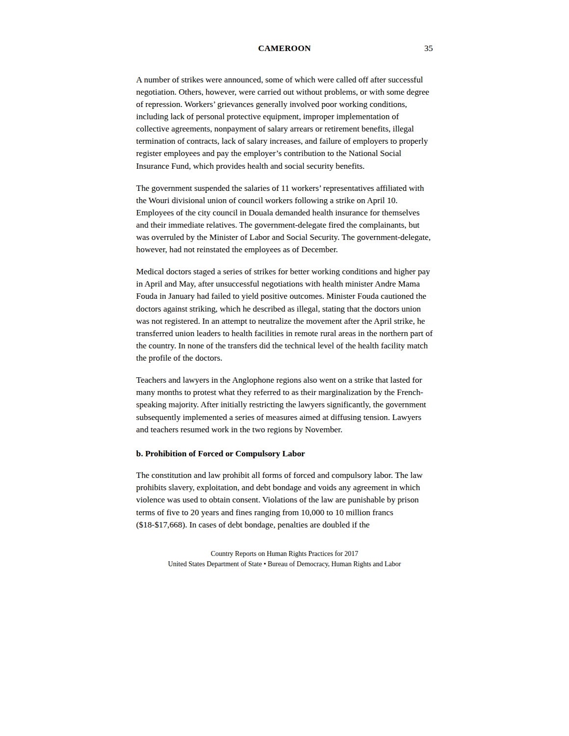CAMEROON 35
A number of strikes were announced, some of which were called off after successful negotiation. Others, however, were carried out without problems, or with some degree of repression. Workers’ grievances generally involved poor working conditions, including lack of personal protective equipment, improper implementation of collective agreements, nonpayment of salary arrears or retirement benefits, illegal termination of contracts, lack of salary increases, and failure of employers to properly register employees and pay the employer’s contribution to the National Social Insurance Fund, which provides health and social security benefits.
The government suspended the salaries of 11 workers’ representatives affiliated with the Wouri divisional union of council workers following a strike on April 10. Employees of the city council in Douala demanded health insurance for themselves and their immediate relatives. The government-delegate fired the complainants, but was overruled by the Minister of Labor and Social Security. The government-delegate, however, had not reinstated the employees as of December.
Medical doctors staged a series of strikes for better working conditions and higher pay in April and May, after unsuccessful negotiations with health minister Andre Mama Fouda in January had failed to yield positive outcomes. Minister Fouda cautioned the doctors against striking, which he described as illegal, stating that the doctors union was not registered. In an attempt to neutralize the movement after the April strike, he transferred union leaders to health facilities in remote rural areas in the northern part of the country. In none of the transfers did the technical level of the health facility match the profile of the doctors.
Teachers and lawyers in the Anglophone regions also went on a strike that lasted for many months to protest what they referred to as their marginalization by the French-speaking majority. After initially restricting the lawyers significantly, the government subsequently implemented a series of measures aimed at diffusing tension. Lawyers and teachers resumed work in the two regions by November.
b. Prohibition of Forced or Compulsory Labor
The constitution and law prohibit all forms of forced and compulsory labor. The law prohibits slavery, exploitation, and debt bondage and voids any agreement in which violence was used to obtain consent. Violations of the law are punishable by prison terms of five to 20 years and fines ranging from 10,000 to 10 million francs ($18-$17,668). In cases of debt bondage, penalties are doubled if the
Country Reports on Human Rights Practices for 2017
United States Department of State • Bureau of Democracy, Human Rights and Labor